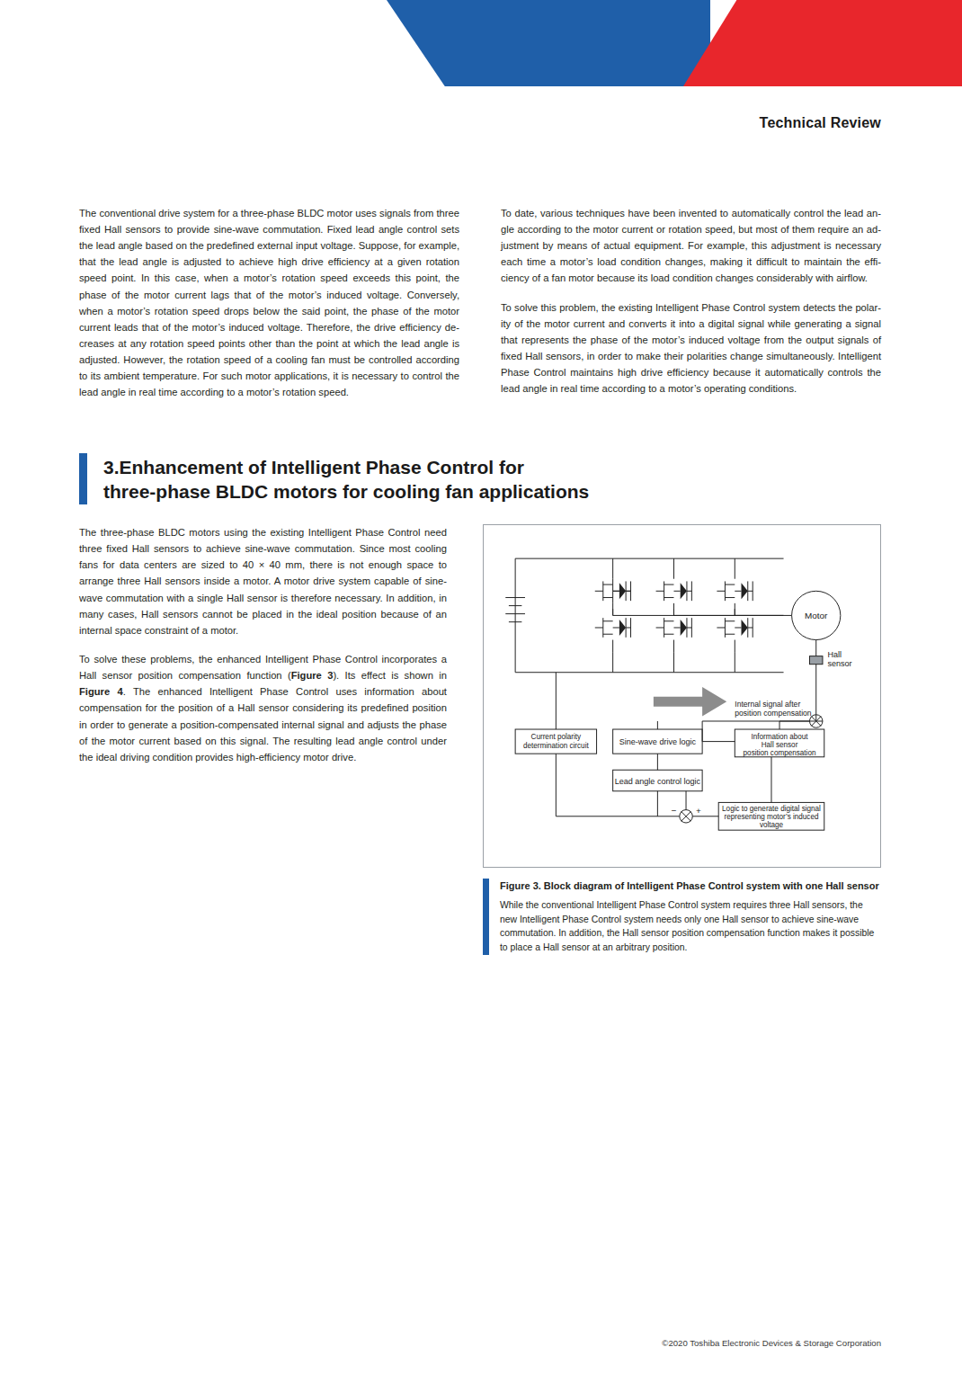Technical Review
The conventional drive system for a three-phase BLDC motor uses signals from three fixed Hall sensors to provide sine-wave commutation. Fixed lead angle control sets the lead angle based on the predefined external input voltage. Suppose, for example, that the lead angle is adjusted to achieve high drive efficiency at a given rotation speed point. In this case, when a motor’s rotation speed exceeds this point, the phase of the motor current lags that of the motor’s induced voltage. Conversely, when a motor’s rotation speed drops below the said point, the phase of the motor current leads that of the motor’s induced voltage. Therefore, the drive efficiency decreases at any rotation speed points other than the point at which the lead angle is adjusted. However, the rotation speed of a cooling fan must be controlled according to its ambient temperature. For such motor applications, it is necessary to control the lead angle in real time according to a motor’s rotation speed.
To date, various techniques have been invented to automatically control the lead angle according to the motor current or rotation speed, but most of them require an adjustment by means of actual equipment. For example, this adjustment is necessary each time a motor’s load condition changes, making it difficult to maintain the efficiency of a fan motor because its load condition changes considerably with airflow.
To solve this problem, the existing Intelligent Phase Control system detects the polarity of the motor current and converts it into a digital signal while generating a signal that represents the phase of the motor’s induced voltage from the output signals of fixed Hall sensors, in order to make their polarities change simultaneously. Intelligent Phase Control maintains high drive efficiency because it automatically controls the lead angle in real time according to a motor’s operating conditions.
3.Enhancement of Intelligent Phase Control for
three-phase BLDC motors for cooling fan applications
The three-phase BLDC motors using the existing Intelligent Phase Control need three fixed Hall sensors to achieve sine-wave commutation. Since most cooling fans for data centers are sized to 40 × 40 mm, there is not enough space to arrange three Hall sensors inside a motor. A motor drive system capable of sine-wave commutation with a single Hall sensor is therefore necessary. In addition, in many cases, Hall sensors cannot be placed in the ideal position because of an internal space constraint of a motor.
To solve these problems, the enhanced Intelligent Phase Control incorporates a Hall sensor position compensation function (Figure 3). Its effect is shown in Figure 4. The enhanced Intelligent Phase Control uses information about compensation for the position of a Hall sensor considering its predefined position in order to generate a position-compensated internal signal and adjusts the phase of the motor current based on this signal. The resulting lead angle control under the ideal driving condition provides high-efficiency motor drive.
Motor Hall sensor Current polarity determination circuit Sine-wave drive logic Lead angle control logic Information about Hall sensor position compensation Logic to generate digital signal representing motor’s induced voltage Internal signal after position compensation − +
Figure 3. Block diagram of Intelligent Phase Control system with one Hall sensor While the conventional Intelligent Phase Control system requires three Hall sensors, the new Intelligent Phase Control system needs only one Hall sensor to achieve sine-wave commutation. In addition, the Hall sensor position compensation function makes it possible to place a Hall sensor at an arbitrary position.
©2020 Toshiba Electronic Devices & Storage Corporation